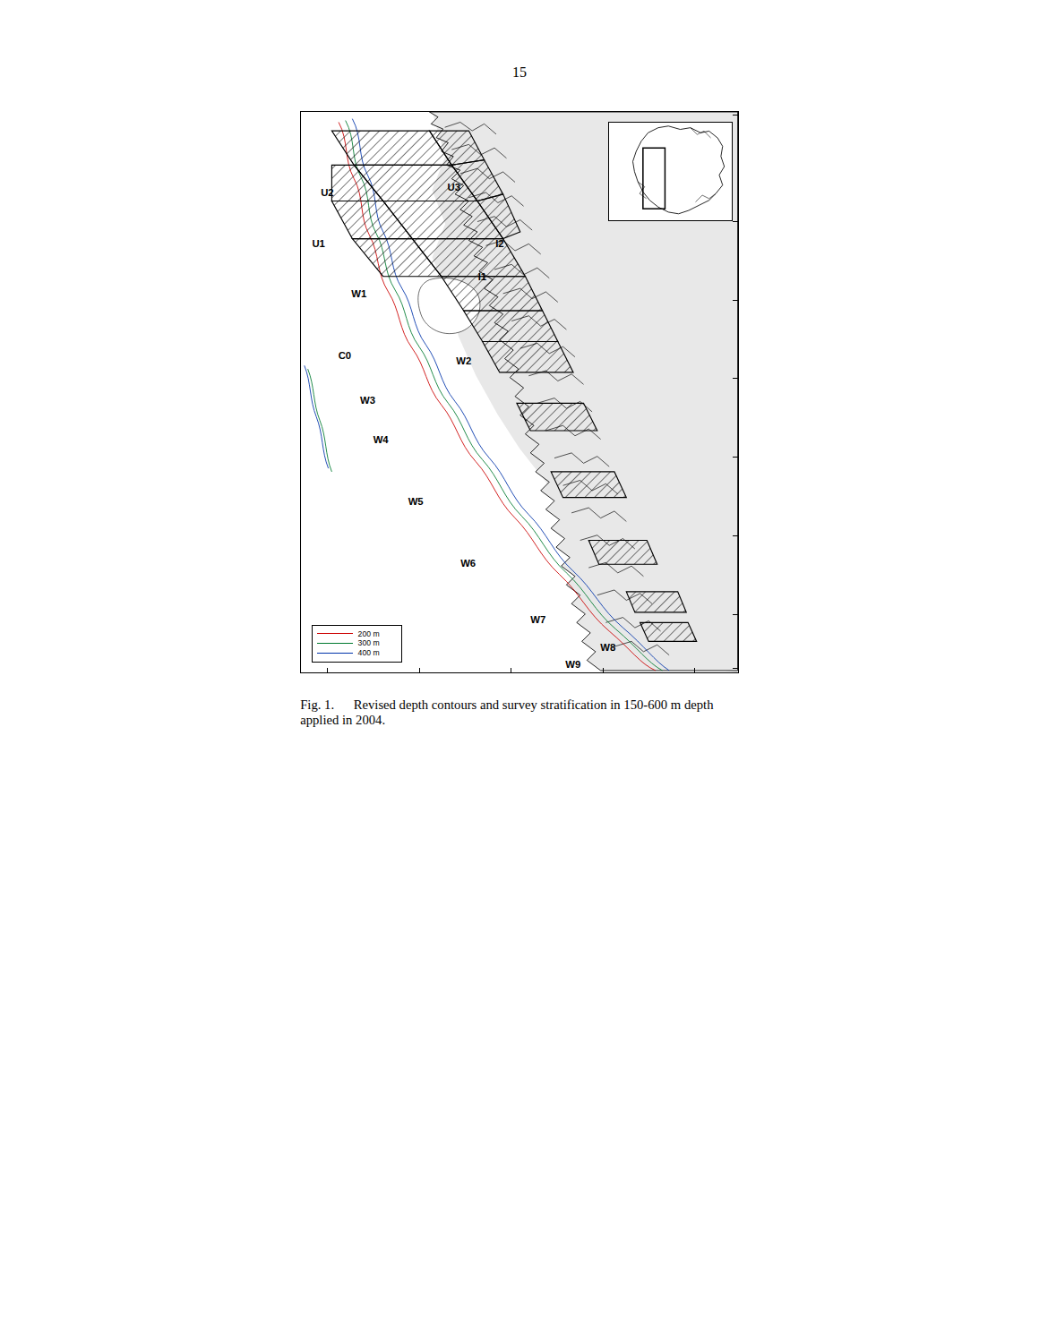15
73° N
71°
69°
67°
65°
63°
61°
59°
60°
56°
52°
48°
44° W U2 U3 U1 I2 I1 W1 C0 W2 W3 W4 W5 W6 W7 W8 W9
200 m
300 m
400 m
Fig. 1. Revised depth contours and survey stratification in 150-600 m depth applied in 2004.